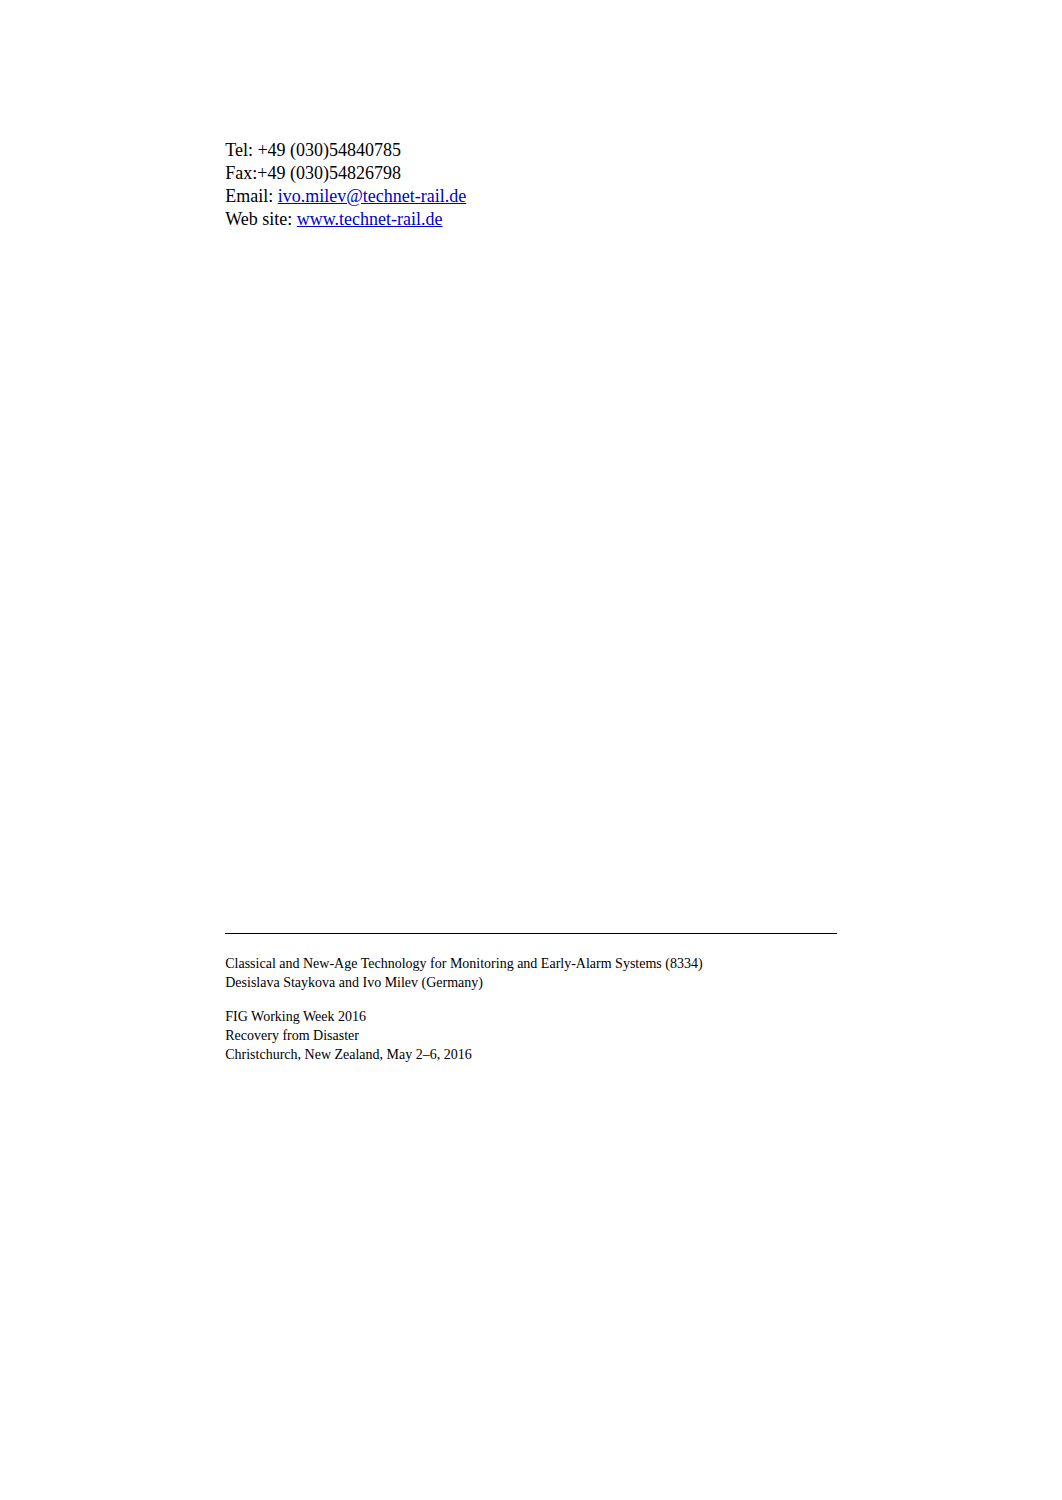Tel: +49 (030)54840785
Fax:+49 (030)54826798
Email: ivo.milev@technet-rail.de
Web site: www.technet-rail.de
Classical and New-Age Technology for Monitoring and Early-Alarm Systems (8334)
Desislava Staykova and Ivo Milev (Germany)
FIG Working Week 2016
Recovery from Disaster
Christchurch, New Zealand, May 2–6, 2016